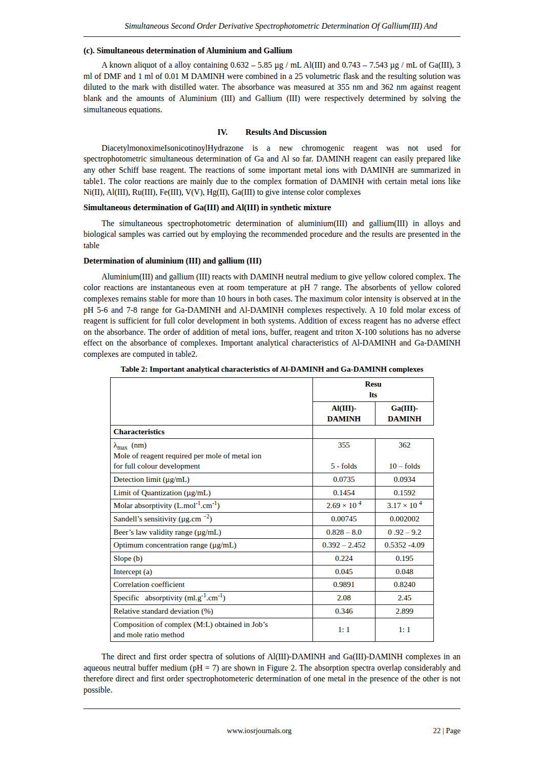Simultaneous Second Order Derivative Spectrophotometric Determination Of Gallium(III) And
(c). Simultaneous determination of Aluminium and Gallium
A known aliquot of a alloy containing 0.632 – 5.85 µg / mL Al(III) and 0.743 – 7.543 µg / mL of Ga(III), 3 ml of DMF and 1 ml of 0.01 M DAMINH were combined in a 25 volumetric flask and the resulting solution was diluted to the mark with distilled water. The absorbance was measured at 355 nm and 362 nm against reagent blank and the amounts of Aluminium (III) and Gallium (III) were respectively determined by solving the simultaneous equations.
IV. Results And Discussion
DiacetylmonoximeIsonicotinoylHydrazone is a new chromogenic reagent was not used for spectrophotometric simultaneous determination of Ga and Al so far. DAMINH reagent can easily prepared like any other Schiff base reagent. The reactions of some important metal ions with DAMINH are summarized in table1. The color reactions are mainly due to the complex formation of DAMINH with certain metal ions like Ni(II), Al(III), Ru(III), Fe(III), V(V), Hg(II), Ga(III) to give intense color complexes
Simultaneous determination of Ga(III) and Al(III) in synthetic mixture
The simultaneous spectrophotometric determination of aluminium(III) and gallium(III) in alloys and biological samples was carried out by employing the recommended procedure and the results are presented in the table
Determination of aluminium (III) and gallium (III)
Aluminium(III) and gallium (III) reacts with DAMINH neutral medium to give yellow colored complex. The color reactions are instantaneous even at room temperature at pH 7 range. The absorbents of yellow colored complexes remains stable for more than 10 hours in both cases. The maximum color intensity is observed at in the pH 5-6 and 7-8 range for Ga-DAMINH and Al-DAMINH complexes respectively. A 10 fold molar excess of reagent is sufficient for full color development in both systems. Addition of excess reagent has no adverse effect on the absorbance. The order of addition of metal ions, buffer, reagent and triton X-100 solutions has no adverse effect on the absorbance of complexes. Important analytical characteristics of Al-DAMINH and Ga-DAMINH complexes are computed in table2.
Table 2: Important analytical characteristics of Al-DAMINH and Ga-DAMINH complexes
| | Resu lts |
| Al(III)- DAMINH | Ga(III)- DAMINH |
| Characteristics | | |
| λ max (nm) Mole of reagent required per mole of metal ion for full colour development | 355 5 - folds | 362 10 – folds |
| Detection limit (µg/mL) | 0.0735 | 0.0934 |
| Limit of Quantization (µg/mL) | 0.1454 | 0.1592 |
| Molar absorptivity (L.mol -1 .cm -1 ) | 2.69 × 10 4 | 3.17 × 10 4 |
| Sandell’s sensitivity (µg.cm −2 ) | 0.00745 | 0.002002 |
| Beer’s law validity range (µg/mL) | 0.828 – 8.0 | 0 .92 – 9.2 |
| Optimum concentration range (µg/mL) | 0.392 – 2.452 | 0.5352 -4.09 |
| Slope (b) | 0.224 | 0.195 |
| Intercept (a) | 0.045 | 0.048 |
| Correlation coefficient | 0.9891 | 0.8240 |
| Specific absorptivity (ml.g -1 .cm -1 ) | 2.08 | 2.45 |
| Relative standard deviation (%) | 0.346 | 2.899 |
| Composition of complex (M:L) obtained in Job’s and mole ratio method | 1: 1 | 1: 1 |
The direct and first order spectra of solutions of Al(III)-DAMINH and Ga(III)-DAMINH complexes in an aqueous neutral buffer medium (pH = 7) are shown in Figure 2. The absorption spectra overlap considerably and therefore direct and first order spectrophotometeric determination of one metal in the presence of the other is not possible.
www.iosrjournals.org 22 | Page